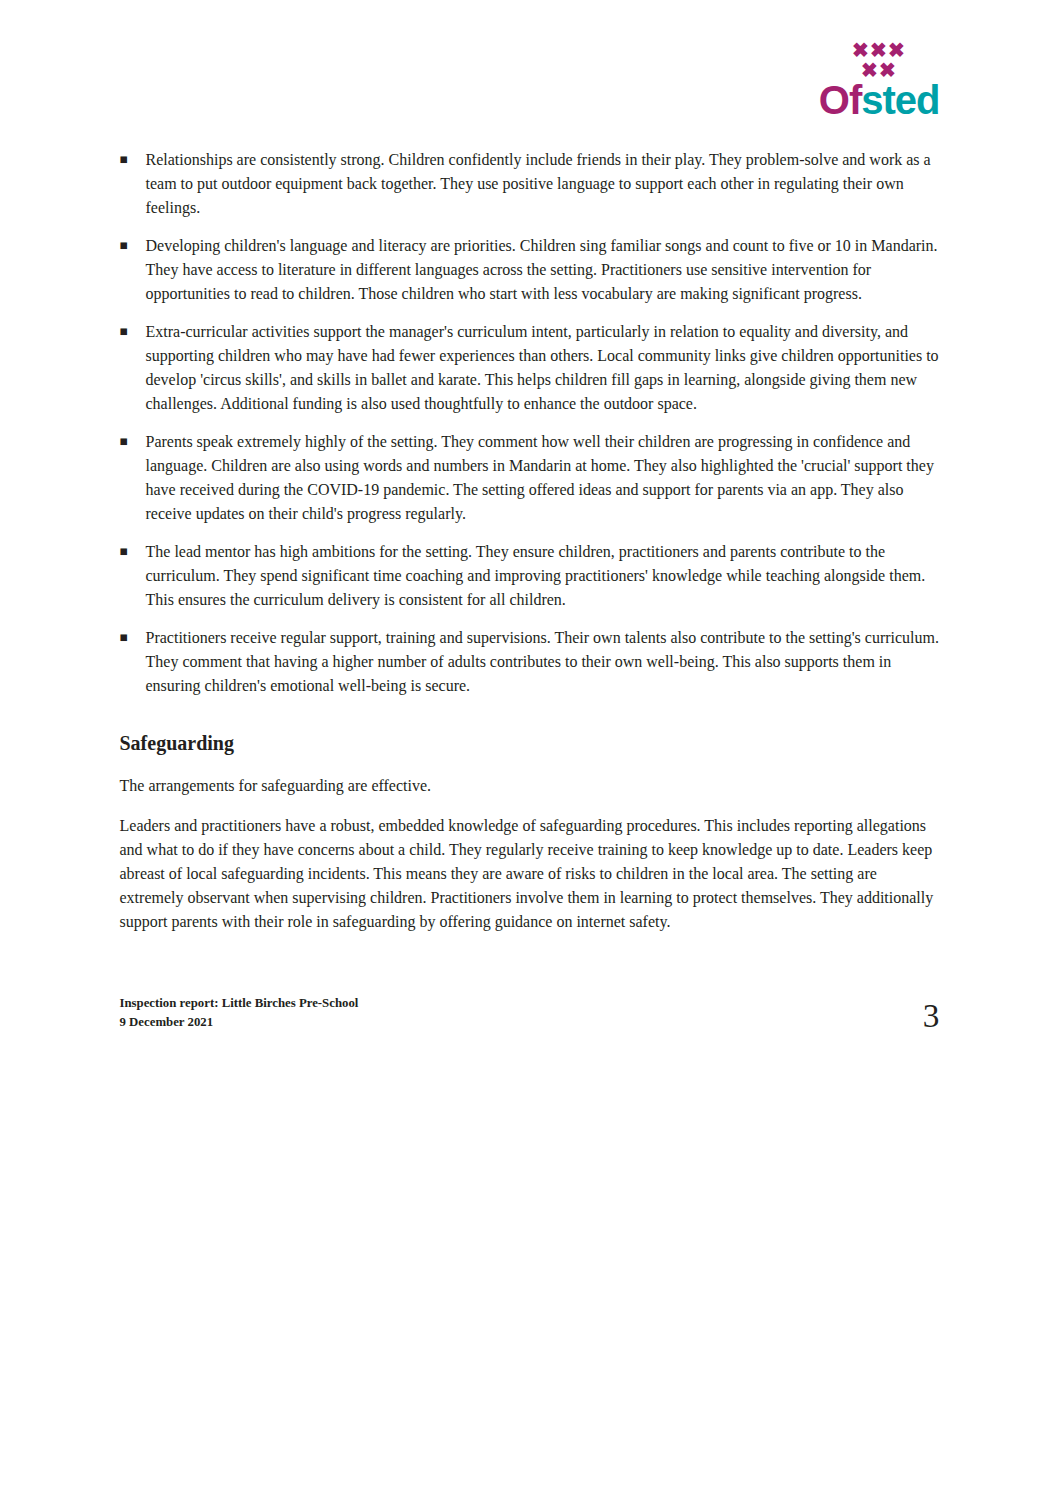✖✖✖
✖✖
Ofsted
Relationships are consistently strong. Children confidently include friends in their play. They problem-solve and work as a team to put outdoor equipment back together. They use positive language to support each other in regulating their own feelings.
Developing children's language and literacy are priorities. Children sing familiar songs and count to five or 10 in Mandarin. They have access to literature in different languages across the setting. Practitioners use sensitive intervention for opportunities to read to children. Those children who start with less vocabulary are making significant progress.
Extra-curricular activities support the manager's curriculum intent, particularly in relation to equality and diversity, and supporting children who may have had fewer experiences than others. Local community links give children opportunities to develop 'circus skills', and skills in ballet and karate. This helps children fill gaps in learning, alongside giving them new challenges. Additional funding is also used thoughtfully to enhance the outdoor space.
Parents speak extremely highly of the setting. They comment how well their children are progressing in confidence and language. Children are also using words and numbers in Mandarin at home. They also highlighted the 'crucial' support they have received during the COVID-19 pandemic. The setting offered ideas and support for parents via an app. They also receive updates on their child's progress regularly.
The lead mentor has high ambitions for the setting. They ensure children, practitioners and parents contribute to the curriculum. They spend significant time coaching and improving practitioners' knowledge while teaching alongside them. This ensures the curriculum delivery is consistent for all children.
Practitioners receive regular support, training and supervisions. Their own talents also contribute to the setting's curriculum. They comment that having a higher number of adults contributes to their own well-being. This also supports them in ensuring children's emotional well-being is secure.
Safeguarding
The arrangements for safeguarding are effective.
Leaders and practitioners have a robust, embedded knowledge of safeguarding procedures. This includes reporting allegations and what to do if they have concerns about a child. They regularly receive training to keep knowledge up to date. Leaders keep abreast of local safeguarding incidents. This means they are aware of risks to children in the local area. The setting are extremely observant when supervising children. Practitioners involve them in learning to protect themselves. They additionally support parents with their role in safeguarding by offering guidance on internet safety.
Inspection report: Little Birches Pre-School
9 December 2021
3